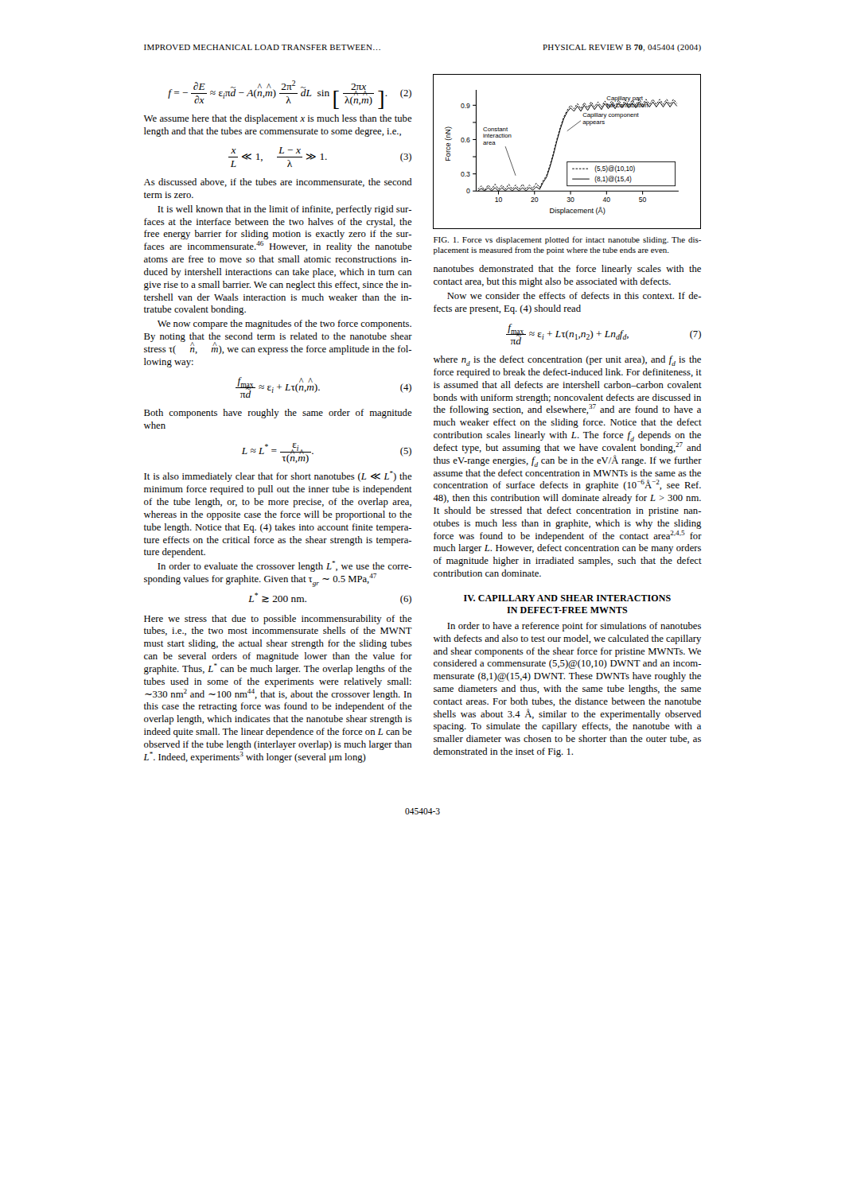Improved mechanical load transfer between…
Physical Review B 70, 045404 (2004)
f = − ∂E∂x ≈ εiπd − A(n,m) 2π2 λ dL sin [ 2πx λ(n,m) ]. (2)
We assume here that the displacement x is much less than the tube length and that the tubes are commensurate to some degree, i.e.,
xL ≪ 1, L − x λ ≫ 1. (3)
As discussed above, if the tubes are incommensurate, the second term is zero.
It is well known that in the limit of infinite, perfectly rigid surfaces at the interface between the two halves of the crystal, the free energy barrier for sliding motion is exactly zero if the surfaces are incommensurate.46 However, in reality the nanotube atoms are free to move so that small atomic reconstructions induced by intershell interactions can take place, which in turn can give rise to a small barrier. We can neglect this effect, since the intershell van der Waals interaction is much weaker than the intratube covalent bonding.
We now compare the magnitudes of the two force components. By noting that the second term is related to the nanotube shear stress τ(n,m), we can express the force amplitude in the following way:
fmax πd ≈ εi + Lτ(n,m). (4)
Both components have roughly the same order of magnitude when
L ≈ L* = εi τ(n,m). (5)
It is also immediately clear that for short nanotubes (L ≪ L*) the minimum force required to pull out the inner tube is independent of the tube length, or, to be more precise, of the overlap area, whereas in the opposite case the force will be proportional to the tube length. Notice that Eq. (4) takes into account finite temperature effects on the critical force as the shear strength is temperature dependent.
In order to evaluate the crossover length L*, we use the corresponding values for graphite. Given that τgr ∼ 0.5 MPa,47
L* ≳ 200 nm. (6)
Here we stress that due to possible incommensurability of the tubes, i.e., the two most incommensurate shells of the MWNT must start sliding, the actual shear strength for the sliding tubes can be several orders of magnitude lower than the value for graphite. Thus, L* can be much larger. The overlap lengths of the tubes used in some of the experiments were relatively small: ∼330 nm2 and ∼100 nm44, that is, about the crossover length. In this case the retracting force was found to be independent of the overlap length, which indicates that the nanotube shear strength is indeed quite small. The linear dependence of the force on L can be observed if the tube length (interlayer overlap) is much larger than L*. Indeed, experiments3 with longer (several μm long)
0 0.3 0.6 0.9 Force (nN) 10 20 30 40 50 Displacement (Å) Capillary part full contribution Capillary component appears Constant interaction area (5,5)@(10,10) (8,1)@(15,4)
FIG. 1. Force vs displacement plotted for intact nanotube sliding. The displacement is measured from the point where the tube ends are even.
nanotubes demonstrated that the force linearly scales with the contact area, but this might also be associated with defects.
Now we consider the effects of defects in this context. If defects are present, Eq. (4) should read
fmax πd ≈ εi + Lτ(n1,n2) + Lndfd, (7)
where nd is the defect concentration (per unit area), and fd is the force required to break the defect-induced link. For definiteness, it is assumed that all defects are intershell carbon–carbon covalent bonds with uniform strength; noncovalent defects are discussed in the following section, and elsewhere,37 and are found to have a much weaker effect on the sliding force. Notice that the defect contribution scales linearly with L. The force fd depends on the defect type, but assuming that we have covalent bonding,27 and thus eV-range energies, fd can be in the eV/Å range. If we further assume that the defect concentration in MWNTs is the same as the concentration of surface defects in graphite (10−6Å−2, see Ref. 48), then this contribution will dominate already for L > 300 nm. It should be stressed that defect concentration in pristine nanotubes is much less than in graphite, which is why the sliding force was found to be independent of the contact area2,4,5 for much larger L. However, defect concentration can be many orders of magnitude higher in irradiated samples, such that the defect contribution can dominate.
IV. Capillary and shear interactions
in defect-free MWNTs
In order to have a reference point for simulations of nanotubes with defects and also to test our model, we calculated the capillary and shear components of the shear force for pristine MWNTs. We considered a commensurate (5,5)@(10,10) DWNT and an incommensurate (8,1)@(15,4) DWNT. These DWNTs have roughly the same diameters and thus, with the same tube lengths, the same contact areas. For both tubes, the distance between the nanotube shells was about 3.4 Å, similar to the experimentally observed spacing. To simulate the capillary effects, the nanotube with a smaller diameter was chosen to be shorter than the outer tube, as demonstrated in the inset of Fig. 1.
045404-3